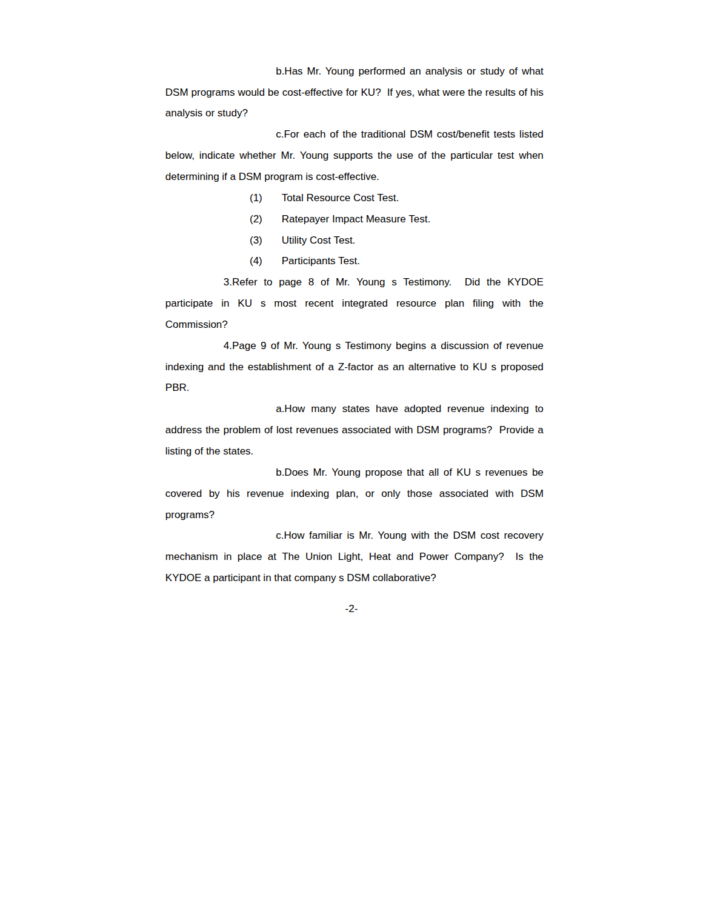b. Has Mr. Young performed an analysis or study of what DSM programs would be cost-effective for KU? If yes, what were the results of his analysis or study?
c. For each of the traditional DSM cost/benefit tests listed below, indicate whether Mr. Young supports the use of the particular test when determining if a DSM program is cost-effective.
(1) Total Resource Cost Test.
(2) Ratepayer Impact Measure Test.
(3) Utility Cost Test.
(4) Participants Test.
3. Refer to page 8 of Mr. Young s Testimony. Did the KYDOE participate in KU s most recent integrated resource plan filing with the Commission?
4. Page 9 of Mr. Young s Testimony begins a discussion of revenue indexing and the establishment of a Z-factor as an alternative to KU s proposed PBR.
a. How many states have adopted revenue indexing to address the problem of lost revenues associated with DSM programs? Provide a listing of the states.
b. Does Mr. Young propose that all of KU s revenues be covered by his revenue indexing plan, or only those associated with DSM programs?
c. How familiar is Mr. Young with the DSM cost recovery mechanism in place at The Union Light, Heat and Power Company? Is the KYDOE a participant in that company s DSM collaborative?
-2-